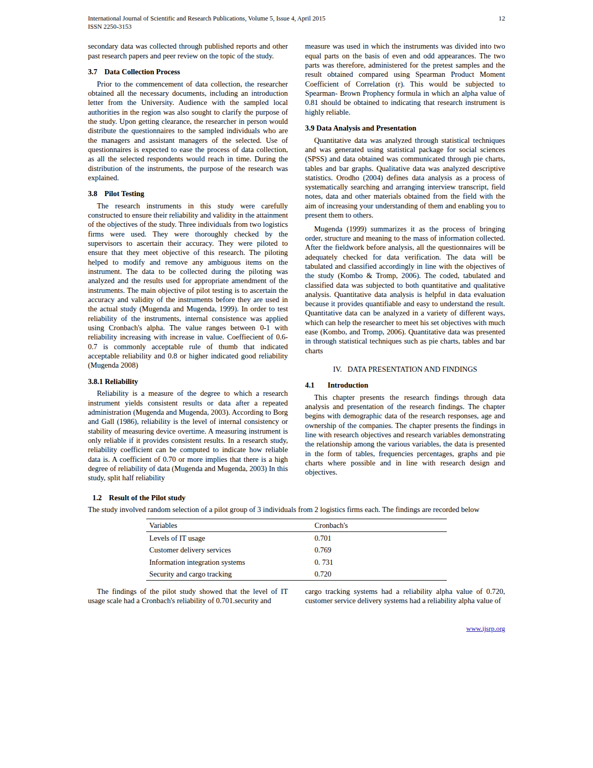International Journal of Scientific and Research Publications, Volume 5, Issue 4, April 2015
ISSN 2250-3153
12
secondary data was collected through published reports and other past research papers and peer review on the topic of the study.
3.7 Data Collection Process
Prior to the commencement of data collection, the researcher obtained all the necessary documents, including an introduction letter from the University. Audience with the sampled local authorities in the region was also sought to clarify the purpose of the study. Upon getting clearance, the researcher in person would distribute the questionnaires to the sampled individuals who are the managers and assistant managers of the selected. Use of questionnaires is expected to ease the process of data collection, as all the selected respondents would reach in time. During the distribution of the instruments, the purpose of the research was explained.
3.8 Pilot Testing
The research instruments in this study were carefully constructed to ensure their reliability and validity in the attainment of the objectives of the study. Three individuals from two logistics firms were used. They were thoroughly checked by the supervisors to ascertain their accuracy. They were piloted to ensure that they meet objective of this research. The piloting helped to modify and remove any ambiguous items on the instrument. The data to be collected during the piloting was analyzed and the results used for appropriate amendment of the instruments. The main objective of pilot testing is to ascertain the accuracy and validity of the instruments before they are used in the actual study (Mugenda and Mugenda, 1999). In order to test reliability of the instruments, internal consistence was applied using Cronbach's alpha. The value ranges between 0-1 with reliability increasing with increase in value. Coeffiecient of 0.6-0.7 is commonly acceptable rule of thumb that indicated acceptable reliability and 0.8 or higher indicated good reliability (Mugenda 2008)
3.8.1 Reliability
Reliability is a measure of the degree to which a research instrument yields consistent results or data after a repeated administration (Mugenda and Mugenda, 2003). According to Borg and Gall (1986), reliability is the level of internal consistency or stability of measuring device overtime. A measuring instrument is only reliable if it provides consistent results. In a research study, reliability coefficient can be computed to indicate how reliable data is. A coefficient of 0.70 or more implies that there is a high degree of reliability of data (Mugenda and Mugenda, 2003) In this study, split half reliability
measure was used in which the instruments was divided into two equal parts on the basis of even and odd appearances. The two parts was therefore, administered for the pretest samples and the result obtained compared using Spearman Product Moment Coefficient of Correlation (r). This would be subjected to Spearman- Brown Prophency formula in which an alpha value of 0.81 should be obtained to indicating that research instrument is highly reliable.
3.9 Data Analysis and Presentation
Quantitative data was analyzed through statistical techniques and was generated using statistical package for social sciences (SPSS) and data obtained was communicated through pie charts, tables and bar graphs. Qualitative data was analyzed descriptive statistics. Orodho (2004) defines data analysis as a process of systematically searching and arranging interview transcript, field notes, data and other materials obtained from the field with the aim of increasing your understanding of them and enabling you to present them to others.
Mugenda (1999) summarizes it as the process of bringing order, structure and meaning to the mass of information collected. After the fieldwork before analysis, all the questionnaires will be adequately checked for data verification. The data will be tabulated and classified accordingly in line with the objectives of the study (Kombo & Tromp, 2006). The coded, tabulated and classified data was subjected to both quantitative and qualitative analysis. Quantitative data analysis is helpful in data evaluation because it provides quantifiable and easy to understand the result. Quantitative data can be analyzed in a variety of different ways, which can help the researcher to meet his set objectives with much ease (Kombo, and Tromp, 2006). Quantitative data was presented in through statistical techniques such as pie charts, tables and bar charts
IV. Data Presentation and Findings
4.1 Introduction
This chapter presents the research findings through data analysis and presentation of the research findings. The chapter begins with demographic data of the research responses, age and ownership of the companies. The chapter presents the findings in line with research objectives and research variables demonstrating the relationship among the various variables, the data is presented in the form of tables, frequencies percentages, graphs and pie charts where possible and in line with research design and objectives.
1.2 Result of the Pilot study
The study involved random selection of a pilot group of 3 individuals from 2 logistics firms each. The findings are recorded below
| Variables | Cronbach's |
| --- | --- |
| Levels of IT usage | 0.701 |
| Customer delivery services | 0.769 |
| Information integration systems | 0. 731 |
| Security and cargo tracking | 0.720 |
The findings of the pilot study showed that the level of IT usage scale had a Cronbach's reliability of 0.701.security and
cargo tracking systems had a reliability alpha value of 0.720, customer service delivery systems had a reliability alpha value of
www.ijsrp.org